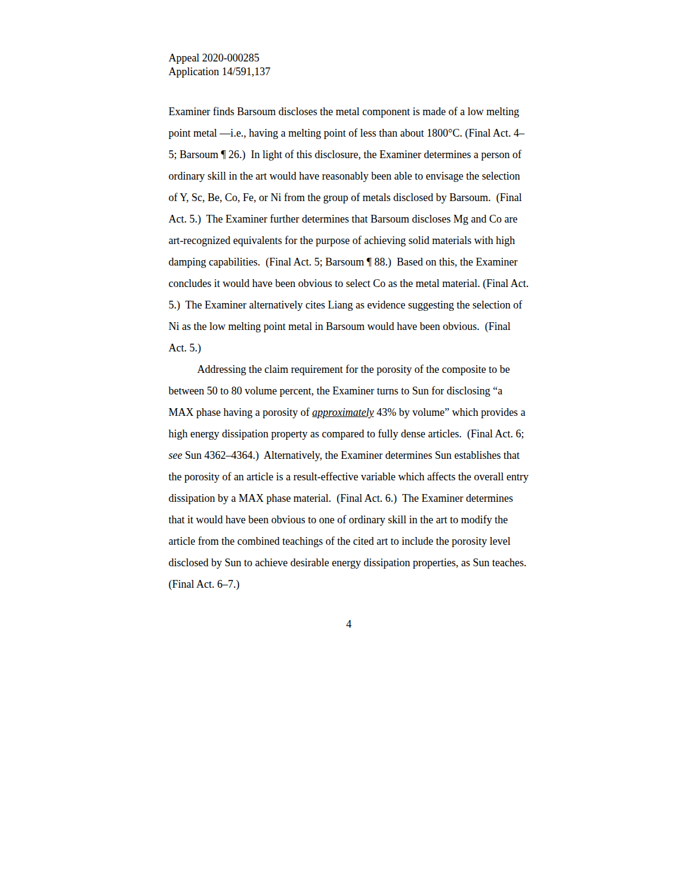Appeal 2020-000285
Application 14/591,137
Examiner finds Barsoum discloses the metal component is made of a low melting point metal —i.e., having a melting point of less than about 1800°C. (Final Act. 4–5; Barsoum ¶ 26.) In light of this disclosure, the Examiner determines a person of ordinary skill in the art would have reasonably been able to envisage the selection of Y, Sc, Be, Co, Fe, or Ni from the group of metals disclosed by Barsoum. (Final Act. 5.) The Examiner further determines that Barsoum discloses Mg and Co are art-recognized equivalents for the purpose of achieving solid materials with high damping capabilities. (Final Act. 5; Barsoum ¶ 88.) Based on this, the Examiner concludes it would have been obvious to select Co as the metal material. (Final Act. 5.) The Examiner alternatively cites Liang as evidence suggesting the selection of Ni as the low melting point metal in Barsoum would have been obvious. (Final Act. 5.)
Addressing the claim requirement for the porosity of the composite to be between 50 to 80 volume percent, the Examiner turns to Sun for disclosing “a MAX phase having a porosity of approximately 43% by volume” which provides a high energy dissipation property as compared to fully dense articles. (Final Act. 6; see Sun 4362–4364.) Alternatively, the Examiner determines Sun establishes that the porosity of an article is a result-effective variable which affects the overall entry dissipation by a MAX phase material. (Final Act. 6.) The Examiner determines that it would have been obvious to one of ordinary skill in the art to modify the article from the combined teachings of the cited art to include the porosity level disclosed by Sun to achieve desirable energy dissipation properties, as Sun teaches. (Final Act. 6–7.)
4